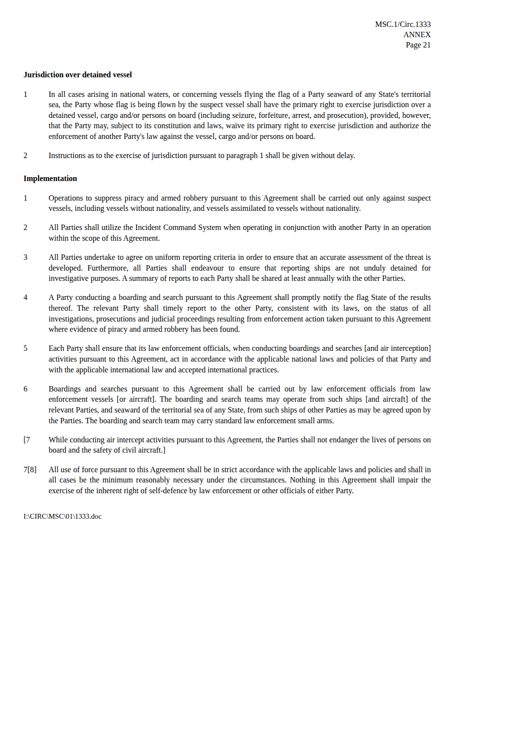MSC.1/Circ.1333
ANNEX
Page 21
Jurisdiction over detained vessel
1
In all cases arising in national waters, or concerning vessels flying the flag of a Party seaward of any State's territorial sea, the Party whose flag is being flown by the suspect vessel shall have the primary right to exercise jurisdiction over a detained vessel, cargo and/or persons on board (including seizure, forfeiture, arrest, and prosecution), provided, however, that the Party may, subject to its constitution and laws, waive its primary right to exercise jurisdiction and authorize the enforcement of another Party's law against the vessel, cargo and/or persons on board.
2
Instructions as to the exercise of jurisdiction pursuant to paragraph 1 shall be given without delay.
Implementation
1
Operations to suppress piracy and armed robbery pursuant to this Agreement shall be carried out only against suspect vessels, including vessels without nationality, and vessels assimilated to vessels without nationality.
2
All Parties shall utilize the Incident Command System when operating in conjunction with another Party in an operation within the scope of this Agreement.
3
All Parties undertake to agree on uniform reporting criteria in order to ensure that an accurate assessment of the threat is developed. Furthermore, all Parties shall endeavour to ensure that reporting ships are not unduly detained for investigative purposes. A summary of reports to each Party shall be shared at least annually with the other Parties.
4
A Party conducting a boarding and search pursuant to this Agreement shall promptly notify the flag State of the results thereof. The relevant Party shall timely report to the other Party, consistent with its laws, on the status of all investigations, prosecutions and judicial proceedings resulting from enforcement action taken pursuant to this Agreement where evidence of piracy and armed robbery has been found.
5
Each Party shall ensure that its law enforcement officials, when conducting boardings and searches [and air interception] activities pursuant to this Agreement, act in accordance with the applicable national laws and policies of that Party and with the applicable international law and accepted international practices.
6
Boardings and searches pursuant to this Agreement shall be carried out by law enforcement officials from law enforcement vessels [or aircraft]. The boarding and search teams may operate from such ships [and aircraft] of the relevant Parties, and seaward of the territorial sea of any State, from such ships of other Parties as may be agreed upon by the Parties. The boarding and search team may carry standard law enforcement small arms.
[7
While conducting air intercept activities pursuant to this Agreement, the Parties shall not endanger the lives of persons on board and the safety of civil aircraft.]
7[8]
All use of force pursuant to this Agreement shall be in strict accordance with the applicable laws and policies and shall in all cases be the minimum reasonably necessary under the circumstances. Nothing in this Agreement shall impair the exercise of the inherent right of self-defence by law enforcement or other officials of either Party.
I:\CIRC\MSC\01\1333.doc